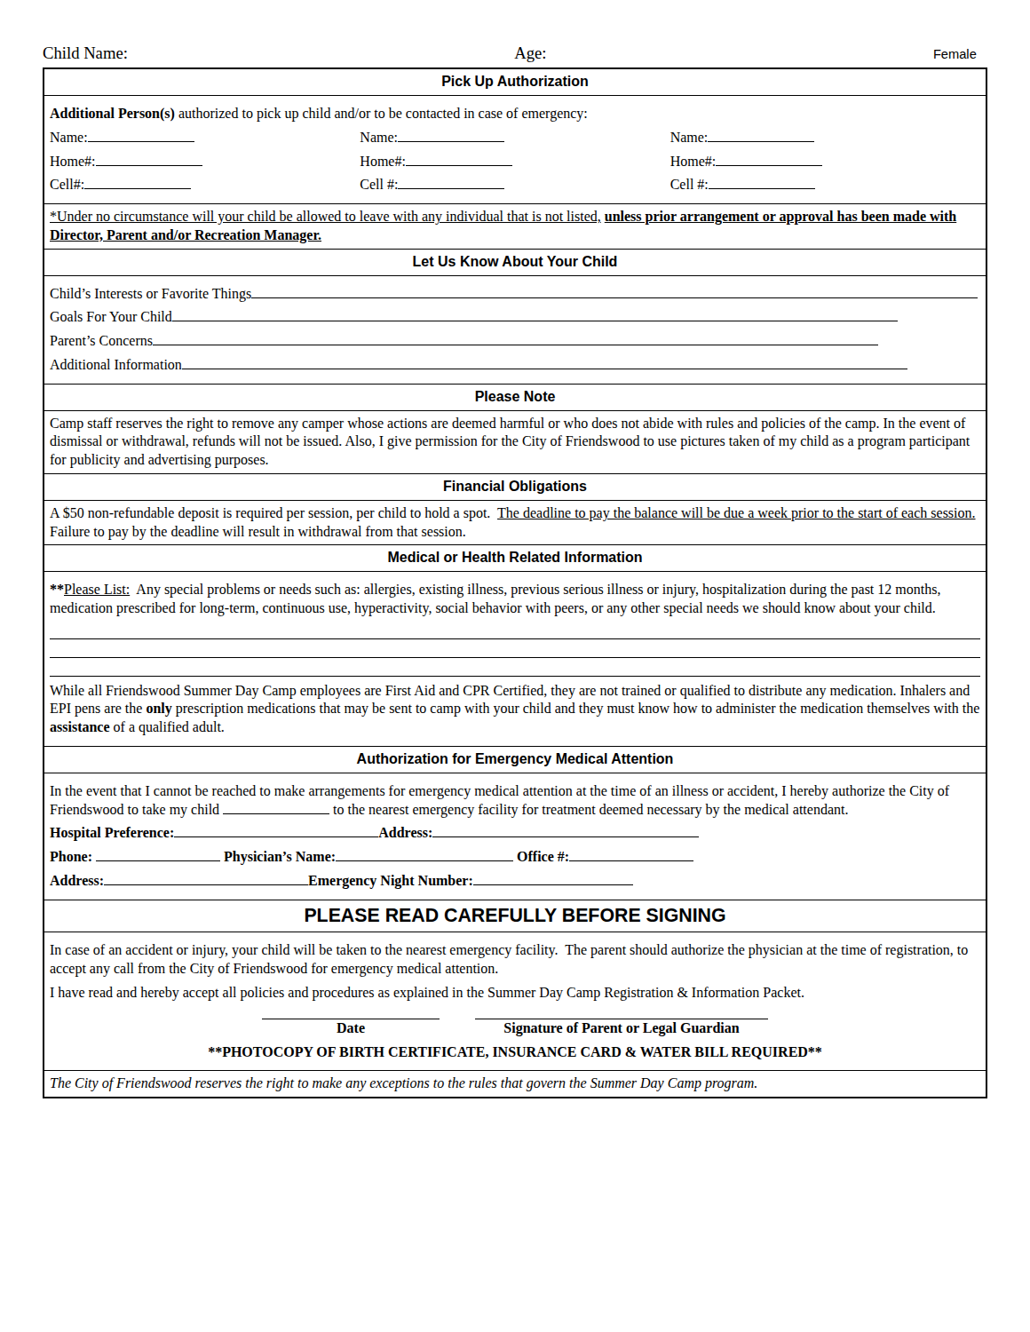Child Name: Age: Female
| Pick Up Authorization |
| Additional Person(s) authorized to pick up child and/or to be contacted in case of emergency: Name: Name: Name: Home#: Home#: Home#: Cell#: Cell #: Cell #: |
| *Under no circumstance will your child be allowed to leave with any individual that is not listed, unless prior arrangement or approval has been made with Director, Parent and/or Recreation Manager. |
| Let Us Know About Your Child |
| Child’s Interests or Favorite Things Goals For Your Child Parent’s Concerns Additional Information |
| Please Note |
| Camp staff reserves the right to remove any camper whose actions are deemed harmful or who does not abide with rules and policies of the camp. In the event of dismissal or withdrawal, refunds will not be issued. Also, I give permission for the City of Friendswood to use pictures taken of my child as a program participant for publicity and advertising purposes. |
| Financial Obligations |
| A $50 non-refundable deposit is required per session, per child to hold a spot. The deadline to pay the balance will be due a week prior to the start of each session. Failure to pay by the deadline will result in withdrawal from that session. |
| Medical or Health Related Information |
| ** Please List: Any special problems or needs such as: allergies, existing illness, previous serious illness or injury, hospitalization during the past 12 months, medication prescribed for long-term, continuous use, hyperactivity, social behavior with peers, or any other special needs we should know about your child. While all Friendswood Summer Day Camp employees are First Aid and CPR Certified, they are not trained or qualified to distribute any medication. Inhalers and EPI pens are the only prescription medications that may be sent to camp with your child and they must know how to administer the medication themselves with the assistance of a qualified adult. |
| Authorization for Emergency Medical Attention |
| In the event that I cannot be reached to make arrangements for emergency medical attention at the time of an illness or accident, I hereby authorize the City of Friendswood to take my child to the nearest emergency facility for treatment deemed necessary by the medical attendant. Hospital Preference: Address: Phone: Physician’s Name: Office #: Address: Emergency Night Number: |
| PLEASE READ CAREFULLY BEFORE SIGNING |
| In case of an accident or injury, your child will be taken to the nearest emergency facility. The parent should authorize the physician at the time of registration, to accept any call from the City of Friendswood for emergency medical attention. I have read and hereby accept all policies and procedures as explained in the Summer Day Camp Registration & Information Packet. Date Signature of Parent or Legal Guardian **PHOTOCOPY OF BIRTH CERTIFICATE, INSURANCE CARD & WATER BILL REQUIRED** |
| The City of Friendswood reserves the right to make any exceptions to the rules that govern the Summer Day Camp program. |